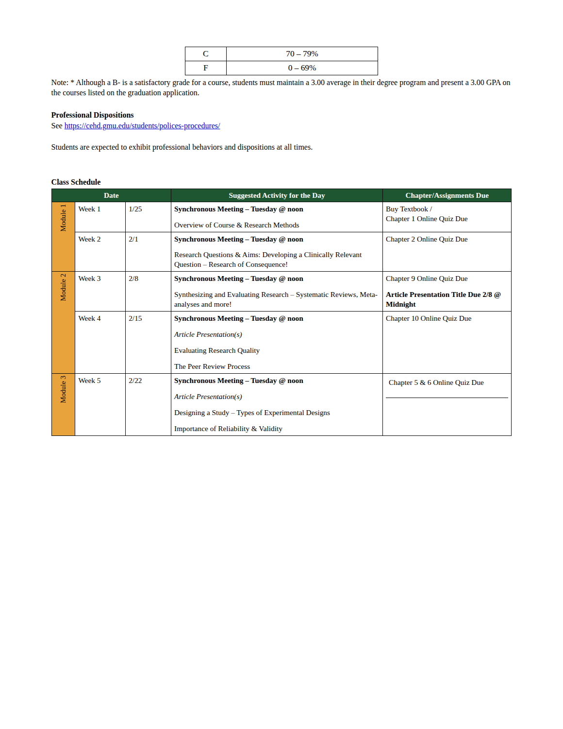| C | 70 – 79% |
| F | 0 – 69% |
Note: * Although a B- is a satisfactory grade for a course, students must maintain a 3.00 average in their degree program and present a 3.00 GPA on the courses listed on the graduation application.
Professional Dispositions
See https://cehd.gmu.edu/students/polices-procedures/
Students are expected to exhibit professional behaviors and dispositions at all times.
Class Schedule
| Date | Suggested Activity for the Day | Chapter/Assignments Due |
| --- | --- | --- |
| Module 1 | Week 1 | 1/25 | Synchronous Meeting – Tuesday @ noon Overview of Course & Research Methods | Buy Textbook / Chapter 1 Online Quiz Due |
| Week 2 | 2/1 | Synchronous Meeting – Tuesday @ noon Research Questions & Aims: Developing a Clinically Relevant Question – Research of Consequence! | Chapter 2 Online Quiz Due |
| Module 2 | Week 3 | 2/8 | Synchronous Meeting – Tuesday @ noon Synthesizing and Evaluating Research – Systematic Reviews, Meta-analyses and more! | Chapter 9 Online Quiz Due Article Presentation Title Due 2/8 @ Midnight |
| Week 4 | 2/15 | Synchronous Meeting – Tuesday @ noon Article Presentation(s) Evaluating Research Quality The Peer Review Process | Chapter 10 Online Quiz Due |
| Module 3 | Week 5 | 2/22 | Synchronous Meeting – Tuesday @ noon Article Presentation(s) Designing a Study – Types of Experimental Designs Importance of Reliability & Validity | Chapter 5 & 6 Online Quiz Due |